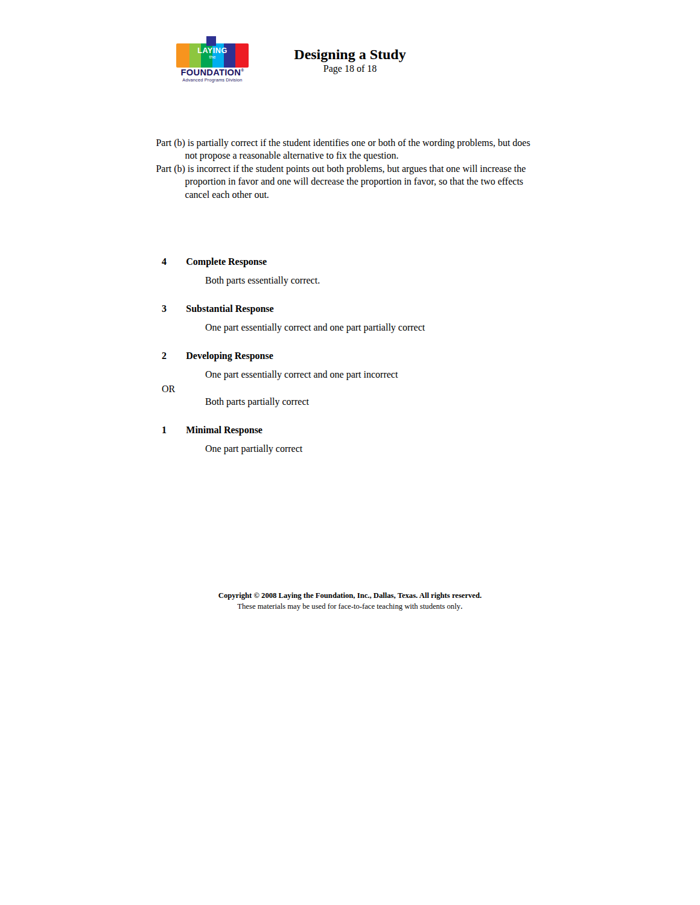LAYING the
FOUNDATION®
Advanced Programs Division
Designing a Study
Page 18 of 18
Part (b) is partially correct if the student identifies one or both of the wording problems, but does not propose a reasonable alternative to fix the question.
Part (b) is incorrect if the student points out both problems, but argues that one will increase the proportion in favor and one will decrease the proportion in favor, so that the two effects cancel each other out.
4 Complete Response
Both parts essentially correct.
3 Substantial Response
One part essentially correct and one part partially correct
2 Developing Response
One part essentially correct and one part incorrect
OR
Both parts partially correct
1 Minimal Response
One part partially correct
Copyright © 2008 Laying the Foundation, Inc., Dallas, Texas. All rights reserved.
These materials may be used for face-to-face teaching with students only.